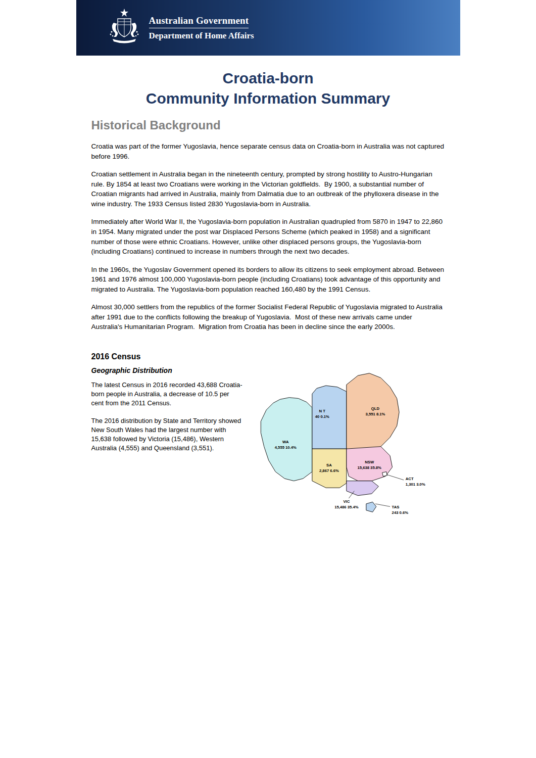Australian Government
Department of Home Affairs
Croatia-born
Community Information Summary
Historical Background
Croatia was part of the former Yugoslavia, hence separate census data on Croatia-born in Australia was not captured before 1996.
Croatian settlement in Australia began in the nineteenth century, prompted by strong hostility to Austro-Hungarian rule. By 1854 at least two Croatians were working in the Victorian goldfields. By 1900, a substantial number of Croatian migrants had arrived in Australia, mainly from Dalmatia due to an outbreak of the phylloxera disease in the wine industry. The 1933 Census listed 2830 Yugoslavia-born in Australia.
Immediately after World War II, the Yugoslavia-born population in Australian quadrupled from 5870 in 1947 to 22,860 in 1954. Many migrated under the post war Displaced Persons Scheme (which peaked in 1958) and a significant number of those were ethnic Croatians. However, unlike other displaced persons groups, the Yugoslavia-born (including Croatians) continued to increase in numbers through the next two decades.
In the 1960s, the Yugoslav Government opened its borders to allow its citizens to seek employment abroad. Between 1961 and 1976 almost 100,000 Yugoslavia-born people (including Croatians) took advantage of this opportunity and migrated to Australia. The Yugoslavia-born population reached 160,480 by the 1991 Census.
Almost 30,000 settlers from the republics of the former Socialist Federal Republic of Yugoslavia migrated to Australia after 1991 due to the conflicts following the breakup of Yugoslavia. Most of these new arrivals came under Australia's Humanitarian Program. Migration from Croatia has been in decline since the early 2000s.
2016 Census
Geographic Distribution
The latest Census in 2016 recorded 43,688 Croatia-born people in Australia, a decrease of 10.5 per cent from the 2011 Census.
The 2016 distribution by State and Territory showed New South Wales had the largest number with 15,638 followed by Victoria (15,486), Western Australia (4,555) and Queensland (3,551).
N T 40 0.1% QLD 3,551 8.1% WA 4,555 10.4% SA 2,867 6.6% NSW 15,638 35.8% ACT 1,301 3.0% VIC 15,486 35.4% TAS 243 0.6%